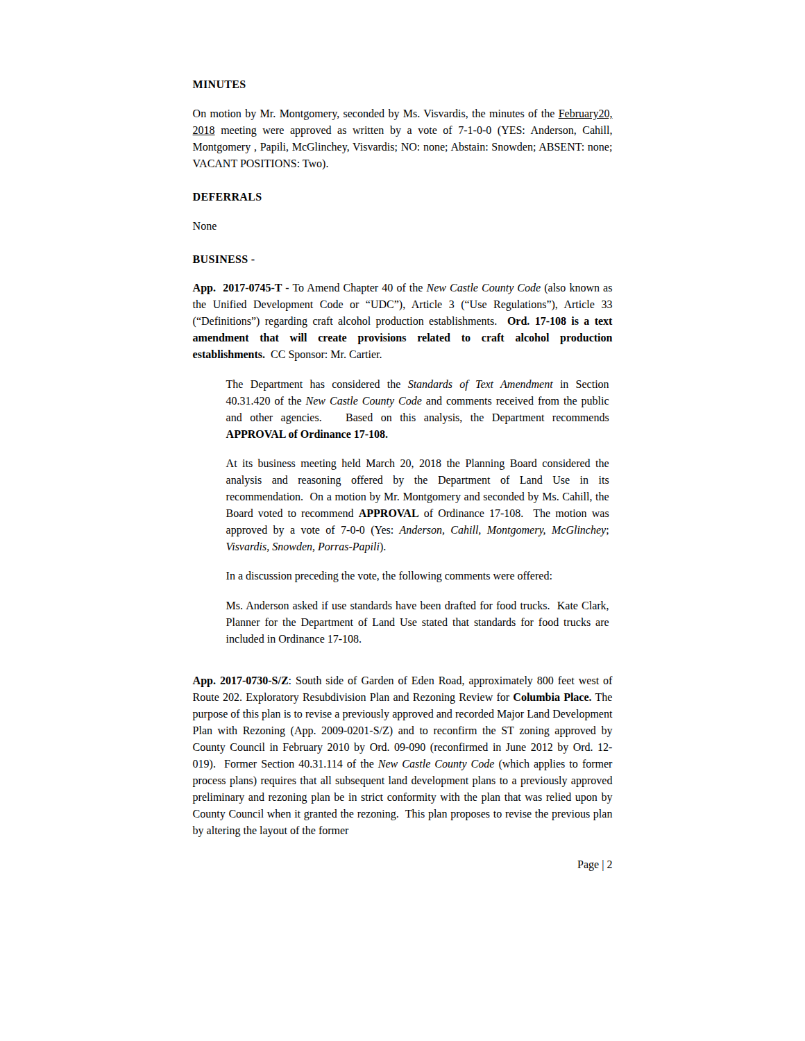MINUTES
On motion by Mr. Montgomery, seconded by Ms. Visvardis, the minutes of the February20, 2018 meeting were approved as written by a vote of 7-1-0-0 (YES: Anderson, Cahill, Montgomery , Papili, McGlinchey, Visvardis; NO: none; Abstain: Snowden; ABSENT: none; VACANT POSITIONS: Two).
DEFERRALS
None
BUSINESS -
App. 2017-0745-T - To Amend Chapter 40 of the New Castle County Code (also known as the Unified Development Code or “UDC”), Article 3 (“Use Regulations”), Article 33 (“Definitions”) regarding craft alcohol production establishments. Ord. 17-108 is a text amendment that will create provisions related to craft alcohol production establishments. CC Sponsor: Mr. Cartier.
The Department has considered the Standards of Text Amendment in Section 40.31.420 of the New Castle County Code and comments received from the public and other agencies. Based on this analysis, the Department recommends APPROVAL of Ordinance 17-108.
At its business meeting held March 20, 2018 the Planning Board considered the analysis and reasoning offered by the Department of Land Use in its recommendation. On a motion by Mr. Montgomery and seconded by Ms. Cahill, the Board voted to recommend APPROVAL of Ordinance 17-108. The motion was approved by a vote of 7-0-0 (Yes: Anderson, Cahill, Montgomery, McGlinchey; Visvardis, Snowden, Porras-Papili).
In a discussion preceding the vote, the following comments were offered:
Ms. Anderson asked if use standards have been drafted for food trucks. Kate Clark, Planner for the Department of Land Use stated that standards for food trucks are included in Ordinance 17-108.
App. 2017-0730-S/Z: South side of Garden of Eden Road, approximately 800 feet west of Route 202. Exploratory Resubdivision Plan and Rezoning Review for Columbia Place. The purpose of this plan is to revise a previously approved and recorded Major Land Development Plan with Rezoning (App. 2009-0201-S/Z) and to reconfirm the ST zoning approved by County Council in February 2010 by Ord. 09-090 (reconfirmed in June 2012 by Ord. 12-019). Former Section 40.31.114 of the New Castle County Code (which applies to former process plans) requires that all subsequent land development plans to a previously approved preliminary and rezoning plan be in strict conformity with the plan that was relied upon by County Council when it granted the rezoning. This plan proposes to revise the previous plan by altering the layout of the former
Page | 2